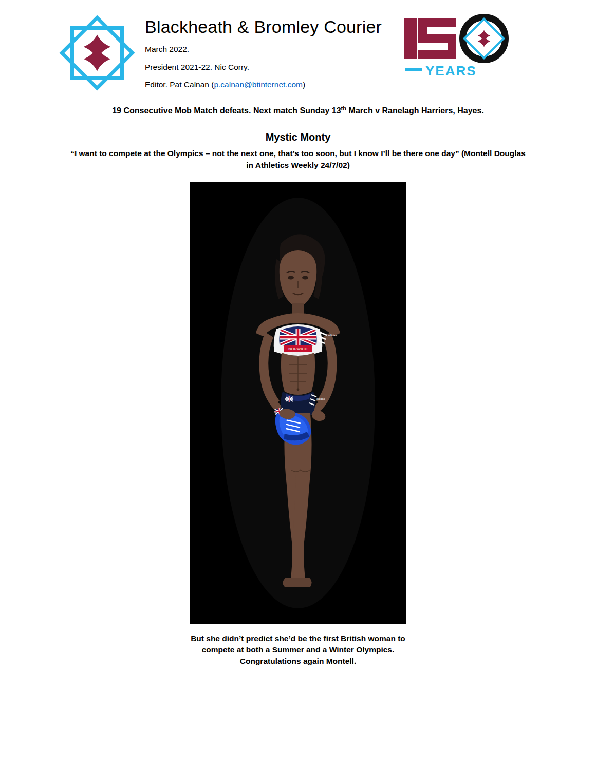Blackheath & Bromley Courier
March 2022.
President 2021-22. Nic Corry.
Editor. Pat Calnan (p.calnan@btinternet.com)
YEARS
19 Consecutive Mob Match defeats. Next match Sunday 13th March v Ranelagh Harriers, Hayes.
Mystic Monty
“I want to compete at the Olympics – not the next one, that’s too soon, but I know I’ll be there one day” (Montell Douglas in Athletics Weekly 24/7/02)
NORWICH UNION adidas adidas
But she didn’t predict she’d be the first British woman to compete at both a Summer and a Winter Olympics.
Congratulations again Montell.